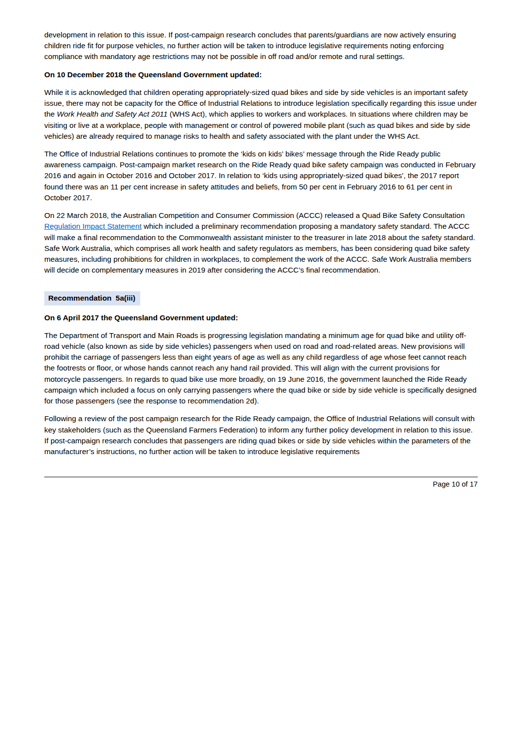development in relation to this issue. If post-campaign research concludes that parents/guardians are now actively ensuring children ride fit for purpose vehicles, no further action will be taken to introduce legislative requirements noting enforcing compliance with mandatory age restrictions may not be possible in off road and/or remote and rural settings.
On 10 December 2018 the Queensland Government updated:
While it is acknowledged that children operating appropriately-sized quad bikes and side by side vehicles is an important safety issue, there may not be capacity for the Office of Industrial Relations to introduce legislation specifically regarding this issue under the Work Health and Safety Act 2011 (WHS Act), which applies to workers and workplaces. In situations where children may be visiting or live at a workplace, people with management or control of powered mobile plant (such as quad bikes and side by side vehicles) are already required to manage risks to health and safety associated with the plant under the WHS Act.
The Office of Industrial Relations continues to promote the ‘kids on kids’ bikes’ message through the Ride Ready public awareness campaign. Post-campaign market research on the Ride Ready quad bike safety campaign was conducted in February 2016 and again in October 2016 and October 2017. In relation to ‘kids using appropriately-sized quad bikes’, the 2017 report found there was an 11 per cent increase in safety attitudes and beliefs, from 50 per cent in February 2016 to 61 per cent in October 2017.
On 22 March 2018, the Australian Competition and Consumer Commission (ACCC) released a Quad Bike Safety Consultation Regulation Impact Statement which included a preliminary recommendation proposing a mandatory safety standard. The ACCC will make a final recommendation to the Commonwealth assistant minister to the treasurer in late 2018 about the safety standard. Safe Work Australia, which comprises all work health and safety regulators as members, has been considering quad bike safety measures, including prohibitions for children in workplaces, to complement the work of the ACCC. Safe Work Australia members will decide on complementary measures in 2019 after considering the ACCC’s final recommendation.
Recommendation 5a(iii)
On 6 April 2017 the Queensland Government updated:
The Department of Transport and Main Roads is progressing legislation mandating a minimum age for quad bike and utility off-road vehicle (also known as side by side vehicles) passengers when used on road and road-related areas. New provisions will prohibit the carriage of passengers less than eight years of age as well as any child regardless of age whose feet cannot reach the footrests or floor, or whose hands cannot reach any hand rail provided. This will align with the current provisions for motorcycle passengers. In regards to quad bike use more broadly, on 19 June 2016, the government launched the Ride Ready campaign which included a focus on only carrying passengers where the quad bike or side by side vehicle is specifically designed for those passengers (see the response to recommendation 2d).
Following a review of the post campaign research for the Ride Ready campaign, the Office of Industrial Relations will consult with key stakeholders (such as the Queensland Farmers Federation) to inform any further policy development in relation to this issue. If post-campaign research concludes that passengers are riding quad bikes or side by side vehicles within the parameters of the manufacturer’s instructions, no further action will be taken to introduce legislative requirements
Page 10 of 17